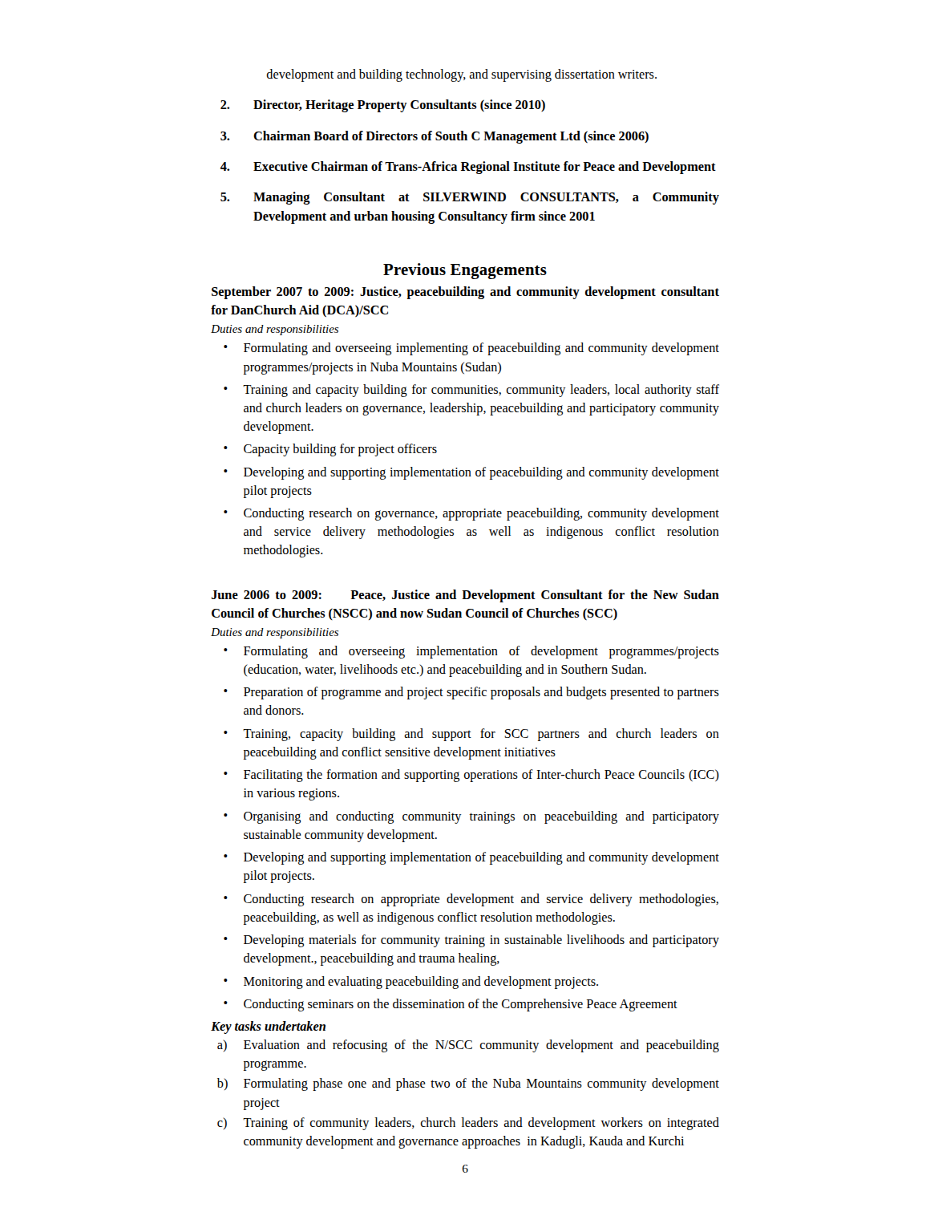development and building technology, and supervising dissertation writers.
2. Director, Heritage Property Consultants (since 2010)
3. Chairman Board of Directors of South C Management Ltd (since 2006)
4. Executive Chairman of Trans-Africa Regional Institute for Peace and Development
5. Managing Consultant at SILVERWIND CONSULTANTS, a Community Development and urban housing Consultancy firm since 2001
Previous Engagements
September 2007 to 2009: Justice, peacebuilding and community development consultant for DanChurch Aid (DCA)/SCC
Duties and responsibilities
Formulating and overseeing implementing of peacebuilding and community development programmes/projects in Nuba Mountains (Sudan)
Training and capacity building for communities, community leaders, local authority staff and church leaders on governance, leadership, peacebuilding and participatory community development.
Capacity building for project officers
Developing and supporting implementation of peacebuilding and community development pilot projects
Conducting research on governance, appropriate peacebuilding, community development and service delivery methodologies as well as indigenous conflict resolution methodologies.
June 2006 to 2009: Peace, Justice and Development Consultant for the New Sudan Council of Churches (NSCC) and now Sudan Council of Churches (SCC)
Duties and responsibilities
Formulating and overseeing implementation of development programmes/projects (education, water, livelihoods etc.) and peacebuilding and in Southern Sudan.
Preparation of programme and project specific proposals and budgets presented to partners and donors.
Training, capacity building and support for SCC partners and church leaders on peacebuilding and conflict sensitive development initiatives
Facilitating the formation and supporting operations of Inter-church Peace Councils (ICC) in various regions.
Organising and conducting community trainings on peacebuilding and participatory sustainable community development.
Developing and supporting implementation of peacebuilding and community development pilot projects.
Conducting research on appropriate development and service delivery methodologies, peacebuilding, as well as indigenous conflict resolution methodologies.
Developing materials for community training in sustainable livelihoods and participatory development., peacebuilding and trauma healing,
Monitoring and evaluating peacebuilding and development projects.
Conducting seminars on the dissemination of the Comprehensive Peace Agreement
Key tasks undertaken
a) Evaluation and refocusing of the N/SCC community development and peacebuilding programme.
b) Formulating phase one and phase two of the Nuba Mountains community development project
c) Training of community leaders, church leaders and development workers on integrated community development and governance approaches in Kadugli, Kauda and Kurchi
6